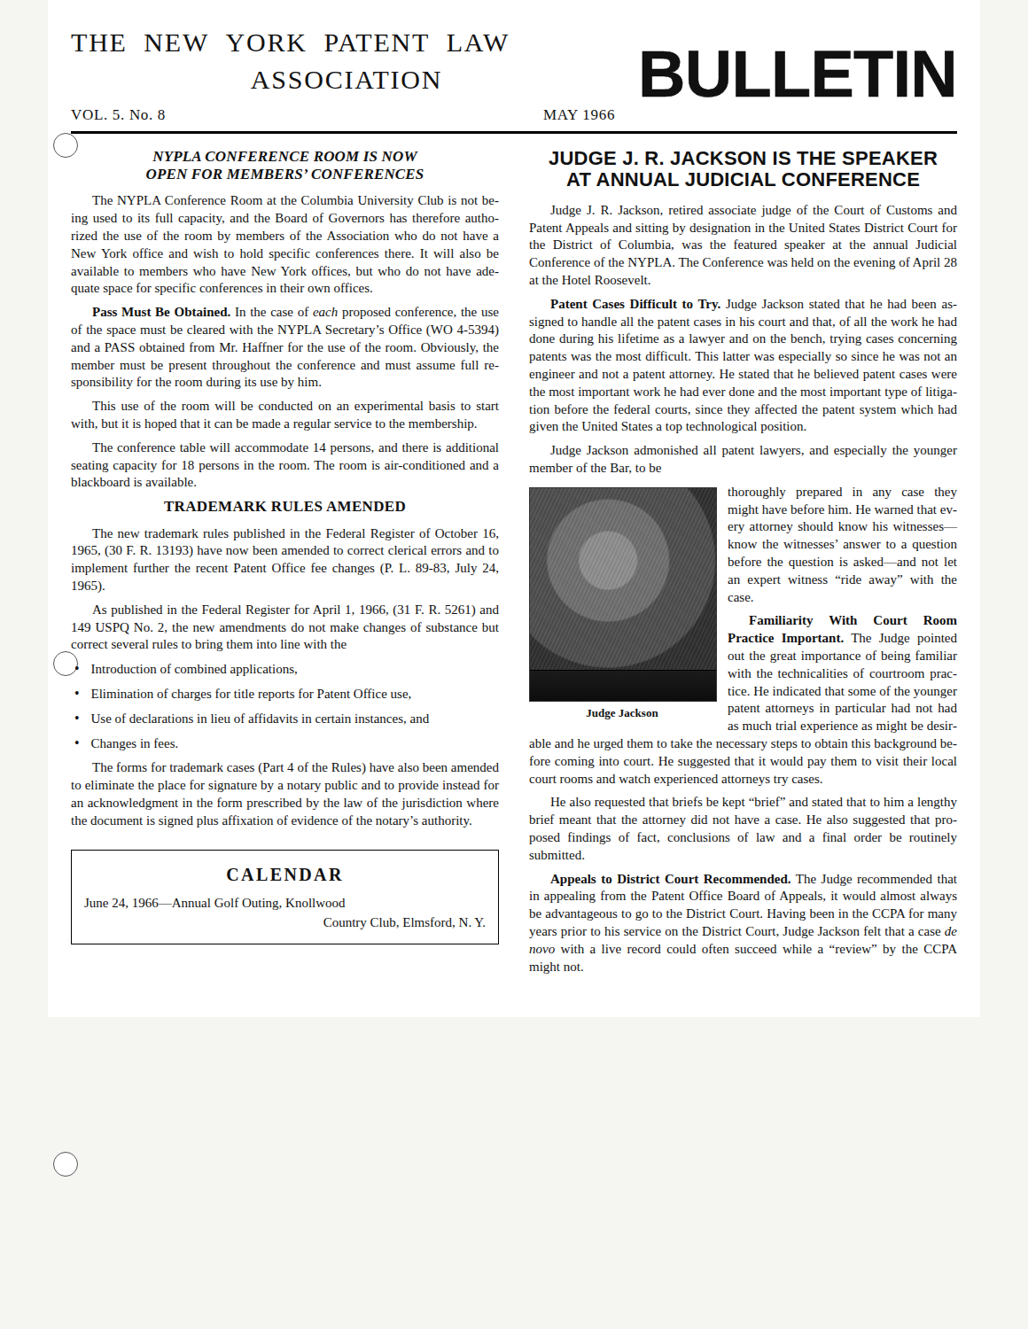THE NEW YORK PATENT LAW
ASSOCIATION
VOL. 5. No. 8 MAY 1966
BULLETIN
NYPLA CONFERENCE ROOM IS NOW
OPEN FOR MEMBERS’ CONFERENCES
The NYPLA Conference Room at the Columbia University Club is not being used to its full capacity, and the Board of Governors has therefore authorized the use of the room by members of the Association who do not have a New York office and wish to hold specific conferences there. It will also be available to members who have New York offices, but who do not have adequate space for specific conferences in their own offices.
Pass Must Be Obtained. In the case of each proposed conference, the use of the space must be cleared with the NYPLA Secretary’s Office (WO 4-5394) and a PASS obtained from Mr. Haffner for the use of the room. Obviously, the member must be present throughout the conference and must assume full responsibility for the room during its use by him.
This use of the room will be conducted on an experimental basis to start with, but it is hoped that it can be made a regular service to the membership.
The conference table will accommodate 14 persons, and there is additional seating capacity for 18 persons in the room. The room is air-conditioned and a blackboard is available.
TRADEMARK RULES AMENDED
The new trademark rules published in the Federal Register of October 16, 1965, (30 F. R. 13193) have now been amended to correct clerical errors and to implement further the recent Patent Office fee changes (P. L. 89-83, July 24, 1965).
As published in the Federal Register for April 1, 1966, (31 F. R. 5261) and 149 USPQ No. 2, the new amendments do not make changes of substance but correct several rules to bring them into line with the
Introduction of combined applications,
Elimination of charges for title reports for Patent Office use,
Use of declarations in lieu of affidavits in certain instances, and
Changes in fees.
The forms for trademark cases (Part 4 of the Rules) have also been amended to eliminate the place for signature by a notary public and to provide instead for an acknowledgment in the form prescribed by the law of the jurisdiction where the document is signed plus affixation of evidence of the notary’s authority.
CALENDAR
June 24, 1966—Annual Golf Outing, Knollwood
Country Club, Elmsford, N. Y.
JUDGE J. R. JACKSON IS THE SPEAKER
AT ANNUAL JUDICIAL CONFERENCE
Judge J. R. Jackson, retired associate judge of the Court of Customs and Patent Appeals and sitting by designation in the United States District Court for the District of Columbia, was the featured speaker at the annual Judicial Conference of the NYPLA. The Conference was held on the evening of April 28 at the Hotel Roosevelt.
Patent Cases Difficult to Try. Judge Jackson stated that he had been assigned to handle all the patent cases in his court and that, of all the work he had done during his lifetime as a lawyer and on the bench, trying cases concerning patents was the most difficult. This latter was especially so since he was not an engineer and not a patent attorney. He stated that he believed patent cases were the most important work he had ever done and the most important type of litigation before the federal courts, since they affected the patent system which had given the United States a top technological position.
Judge Jackson admonished all patent lawyers, and especially the younger member of the Bar, to be
Judge Jackson
thoroughly prepared in any case they might have before him. He warned that every attorney should know his witnesses—know the witnesses’ answer to a question before the question is asked—and not let an expert witness “ride away” with the case.
Familiarity With Court Room Practice Important. The Judge pointed out the great importance of being familiar with the technicalities of courtroom practice. He indicated that some of the younger patent attorneys in particular had not had as much trial experience as might be desirable and he urged them to take the necessary steps to obtain this background before coming into court. He suggested that it would pay them to visit their local court rooms and watch experienced attorneys try cases.
He also requested that briefs be kept “brief” and stated that to him a lengthy brief meant that the attorney did not have a case. He also suggested that proposed findings of fact, conclusions of law and a final order be routinely submitted.
Appeals to District Court Recommended. The Judge recommended that in appealing from the Patent Office Board of Appeals, it would almost always be advantageous to go to the District Court. Having been in the CCPA for many years prior to his service on the District Court, Judge Jackson felt that a case de novo with a live record could often succeed while a “review” by the CCPA might not.